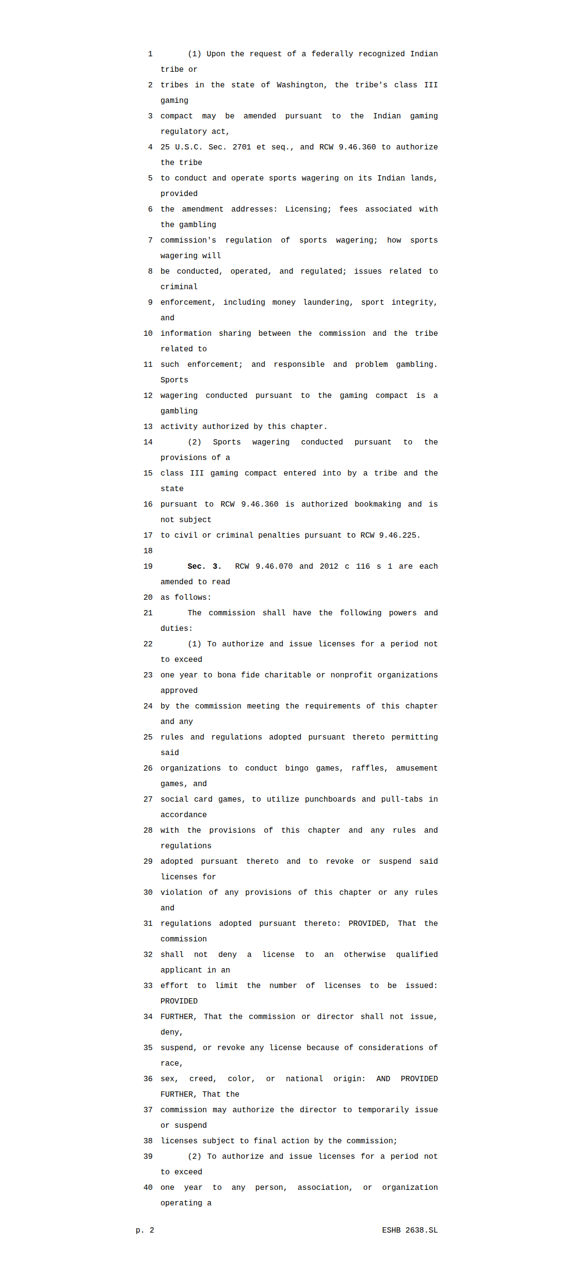(1) Upon the request of a federally recognized Indian tribe or
tribes in the state of Washington, the tribe's class III gaming
compact may be amended pursuant to the Indian gaming regulatory act,
25 U.S.C. Sec. 2701 et seq., and RCW 9.46.360 to authorize the tribe
to conduct and operate sports wagering on its Indian lands, provided
the amendment addresses: Licensing; fees associated with the gambling
commission's regulation of sports wagering; how sports wagering will
be conducted, operated, and regulated; issues related to criminal
enforcement, including money laundering, sport integrity, and
information sharing between the commission and the tribe related to
such enforcement; and responsible and problem gambling. Sports
wagering conducted pursuant to the gaming compact is a gambling
activity authorized by this chapter.
(2) Sports wagering conducted pursuant to the provisions of a
class III gaming compact entered into by a tribe and the state
pursuant to RCW 9.46.360 is authorized bookmaking and is not subject
to civil or criminal penalties pursuant to RCW 9.46.225.
Sec. 3. RCW 9.46.070 and 2012 c 116 s 1 are each amended to read
as follows:
The commission shall have the following powers and duties:
(1) To authorize and issue licenses for a period not to exceed
one year to bona fide charitable or nonprofit organizations approved
by the commission meeting the requirements of this chapter and any
rules and regulations adopted pursuant thereto permitting said
organizations to conduct bingo games, raffles, amusement games, and
social card games, to utilize punchboards and pull-tabs in accordance
with the provisions of this chapter and any rules and regulations
adopted pursuant thereto and to revoke or suspend said licenses for
violation of any provisions of this chapter or any rules and
regulations adopted pursuant thereto: PROVIDED, That the commission
shall not deny a license to an otherwise qualified applicant in an
effort to limit the number of licenses to be issued: PROVIDED
FURTHER, That the commission or director shall not issue, deny,
suspend, or revoke any license because of considerations of race,
sex, creed, color, or national origin: AND PROVIDED FURTHER, That the
commission may authorize the director to temporarily issue or suspend
licenses subject to final action by the commission;
(2) To authorize and issue licenses for a period not to exceed
one year to any person, association, or organization operating a
p. 2 ESHB 2638.SL